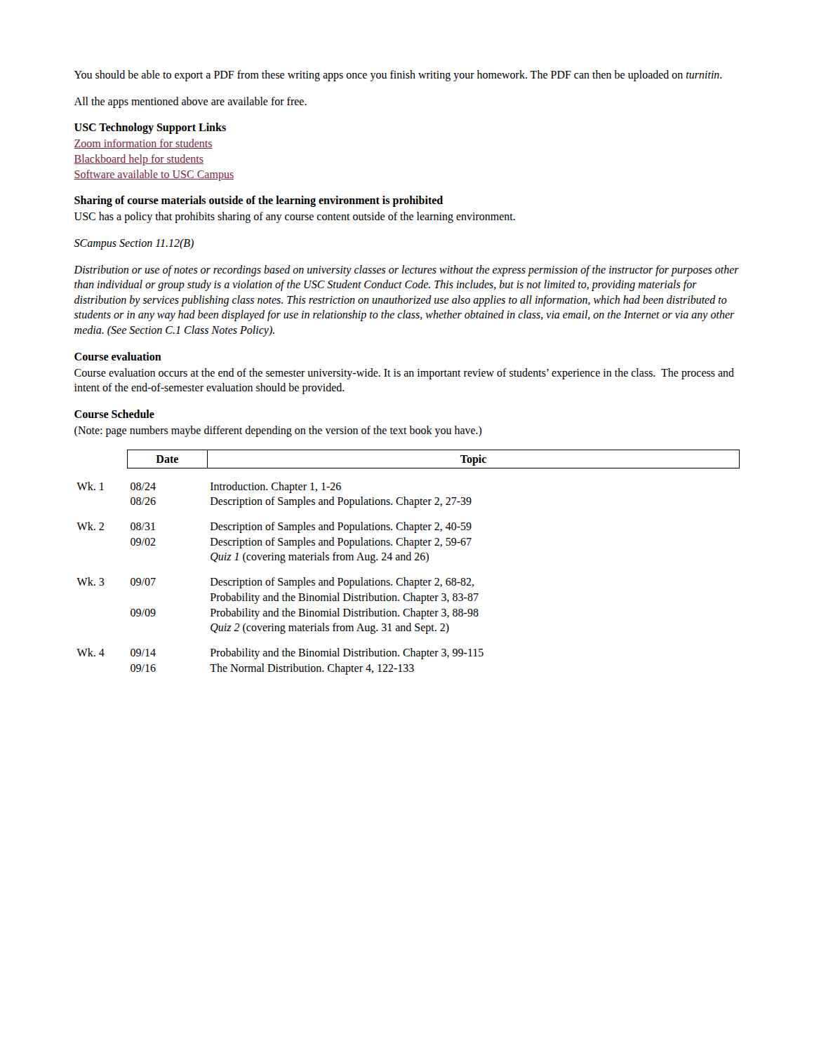You should be able to export a PDF from these writing apps once you finish writing your homework. The PDF can then be uploaded on turnitin.
All the apps mentioned above are available for free.
USC Technology Support Links
Zoom information for students Blackboard help for students Software available to USC Campus
Sharing of course materials outside of the learning environment is prohibited
USC has a policy that prohibits sharing of any course content outside of the learning environment.
SCampus Section 11.12(B)
Distribution or use of notes or recordings based on university classes or lectures without the express permission of the instructor for purposes other than individual or group study is a violation of the USC Student Conduct Code. This includes, but is not limited to, providing materials for distribution by services publishing class notes. This restriction on unauthorized use also applies to all information, which had been distributed to students or in any way had been displayed for use in relationship to the class, whether obtained in class, via email, on the Internet or via any other media. (See Section C.1 Class Notes Policy).
Course evaluation
Course evaluation occurs at the end of the semester university-wide. It is an important review of students’ experience in the class. The process and intent of the end-of-semester evaluation should be provided.
Course Schedule
(Note: page numbers maybe different depending on the version of the text book you have.)
| | Date | Topic |
| --- | --- | --- |
| Wk. 1 | 08/24 | Introduction. Chapter 1, 1-26 |
| | 08/26 | Description of Samples and Populations. Chapter 2, 27-39 |
| Wk. 2 | 08/31 | Description of Samples and Populations. Chapter 2, 40-59 |
| | 09/02 | Description of Samples and Populations. Chapter 2, 59-67 Quiz 1 (covering materials from Aug. 24 and 26) |
| Wk. 3 | 09/07 | Description of Samples and Populations. Chapter 2, 68-82, Probability and the Binomial Distribution. Chapter 3, 83-87 |
| | 09/09 | Probability and the Binomial Distribution. Chapter 3, 88-98 Quiz 2 (covering materials from Aug. 31 and Sept. 2) |
| Wk. 4 | 09/14 | Probability and the Binomial Distribution. Chapter 3, 99-115 |
| | 09/16 | The Normal Distribution. Chapter 4, 122-133 |